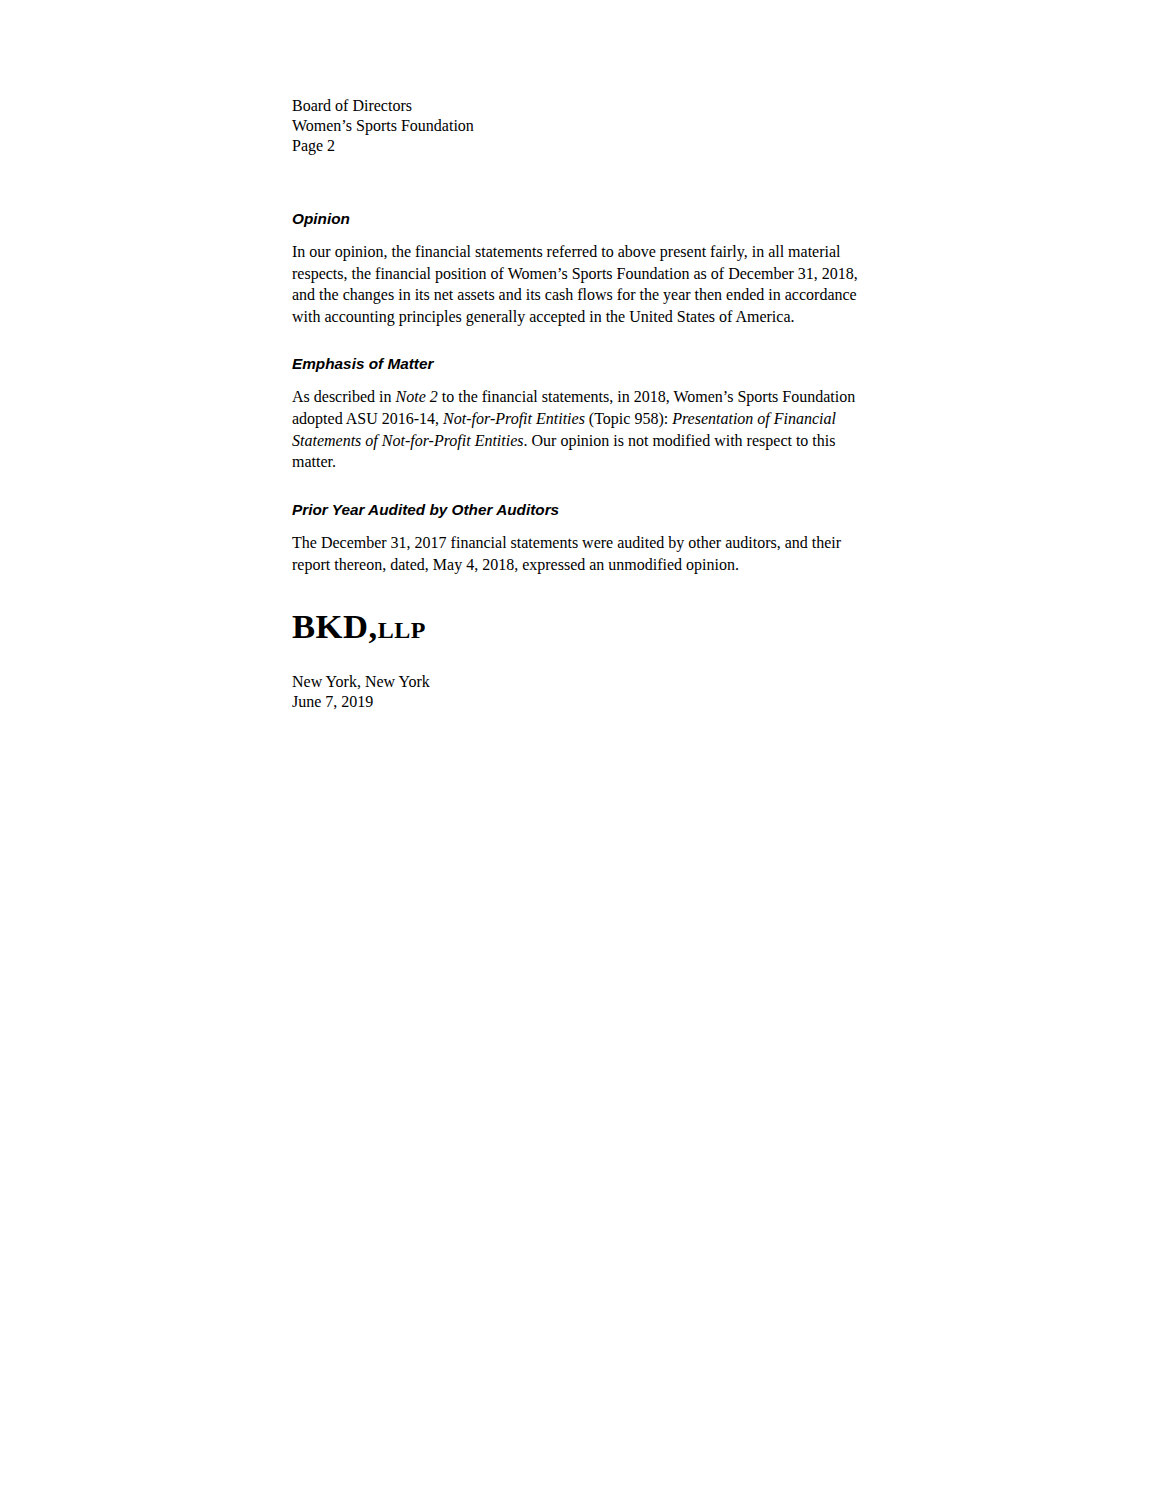Board of Directors
Women’s Sports Foundation
Page 2
Opinion
In our opinion, the financial statements referred to above present fairly, in all material respects, the financial position of Women’s Sports Foundation as of December 31, 2018, and the changes in its net assets and its cash flows for the year then ended in accordance with accounting principles generally accepted in the United States of America.
Emphasis of Matter
As described in Note 2 to the financial statements, in 2018, Women’s Sports Foundation adopted ASU 2016-14, Not-for-Profit Entities (Topic 958): Presentation of Financial Statements of Not-for-Profit Entities. Our opinion is not modified with respect to this matter.
Prior Year Audited by Other Auditors
The December 31, 2017 financial statements were audited by other auditors, and their report thereon, dated, May 4, 2018, expressed an unmodified opinion.
BKD,LLP
New York, New York
June 7, 2019